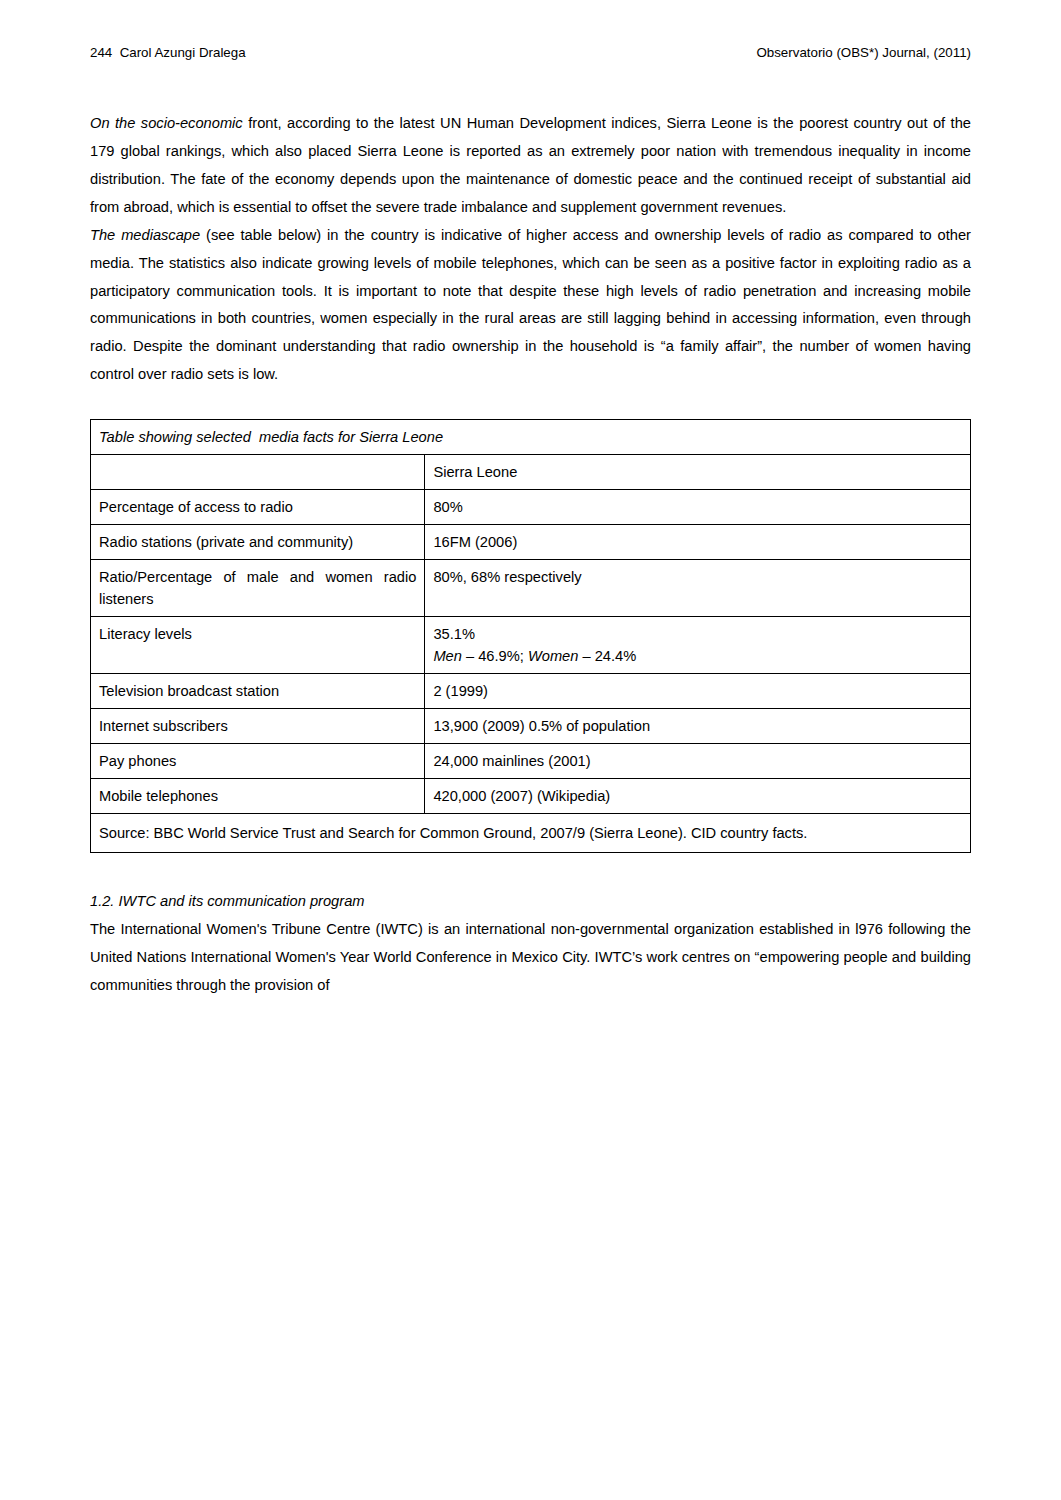244 Carol Azungi Dralega
Observatorio (OBS*) Journal, (2011)
On the socio-economic front, according to the latest UN Human Development indices, Sierra Leone is the poorest country out of the 179 global rankings, which also placed Sierra Leone is reported as an extremely poor nation with tremendous inequality in income distribution. The fate of the economy depends upon the maintenance of domestic peace and the continued receipt of substantial aid from abroad, which is essential to offset the severe trade imbalance and supplement government revenues.
The mediascape (see table below) in the country is indicative of higher access and ownership levels of radio as compared to other media. The statistics also indicate growing levels of mobile telephones, which can be seen as a positive factor in exploiting radio as a participatory communication tools. It is important to note that despite these high levels of radio penetration and increasing mobile communications in both countries, women especially in the rural areas are still lagging behind in accessing information, even through radio. Despite the dominant understanding that radio ownership in the household is “a family affair”, the number of women having control over radio sets is low.
| Table showing selected media facts for Sierra Leone |
| | Sierra Leone |
| Percentage of access to radio | 80% |
| Radio stations (private and community) | 16FM (2006) |
| Ratio/Percentage of male and women radio listeners | 80%, 68% respectively |
| Literacy levels | 35.1% Men – 46.9%; Women – 24.4% |
| Television broadcast station | 2 (1999) |
| Internet subscribers | 13,900 (2009) 0.5% of population |
| Pay phones | 24,000 mainlines (2001) |
| Mobile telephones | 420,000 (2007) (Wikipedia) |
| Source: BBC World Service Trust and Search for Common Ground, 2007/9 (Sierra Leone). CID country facts. |
1.2. IWTC and its communication program
The International Women's Tribune Centre (IWTC) is an international non-governmental organization established in l976 following the United Nations International Women's Year World Conference in Mexico City. IWTC’s work centres on “empowering people and building communities through the provision of